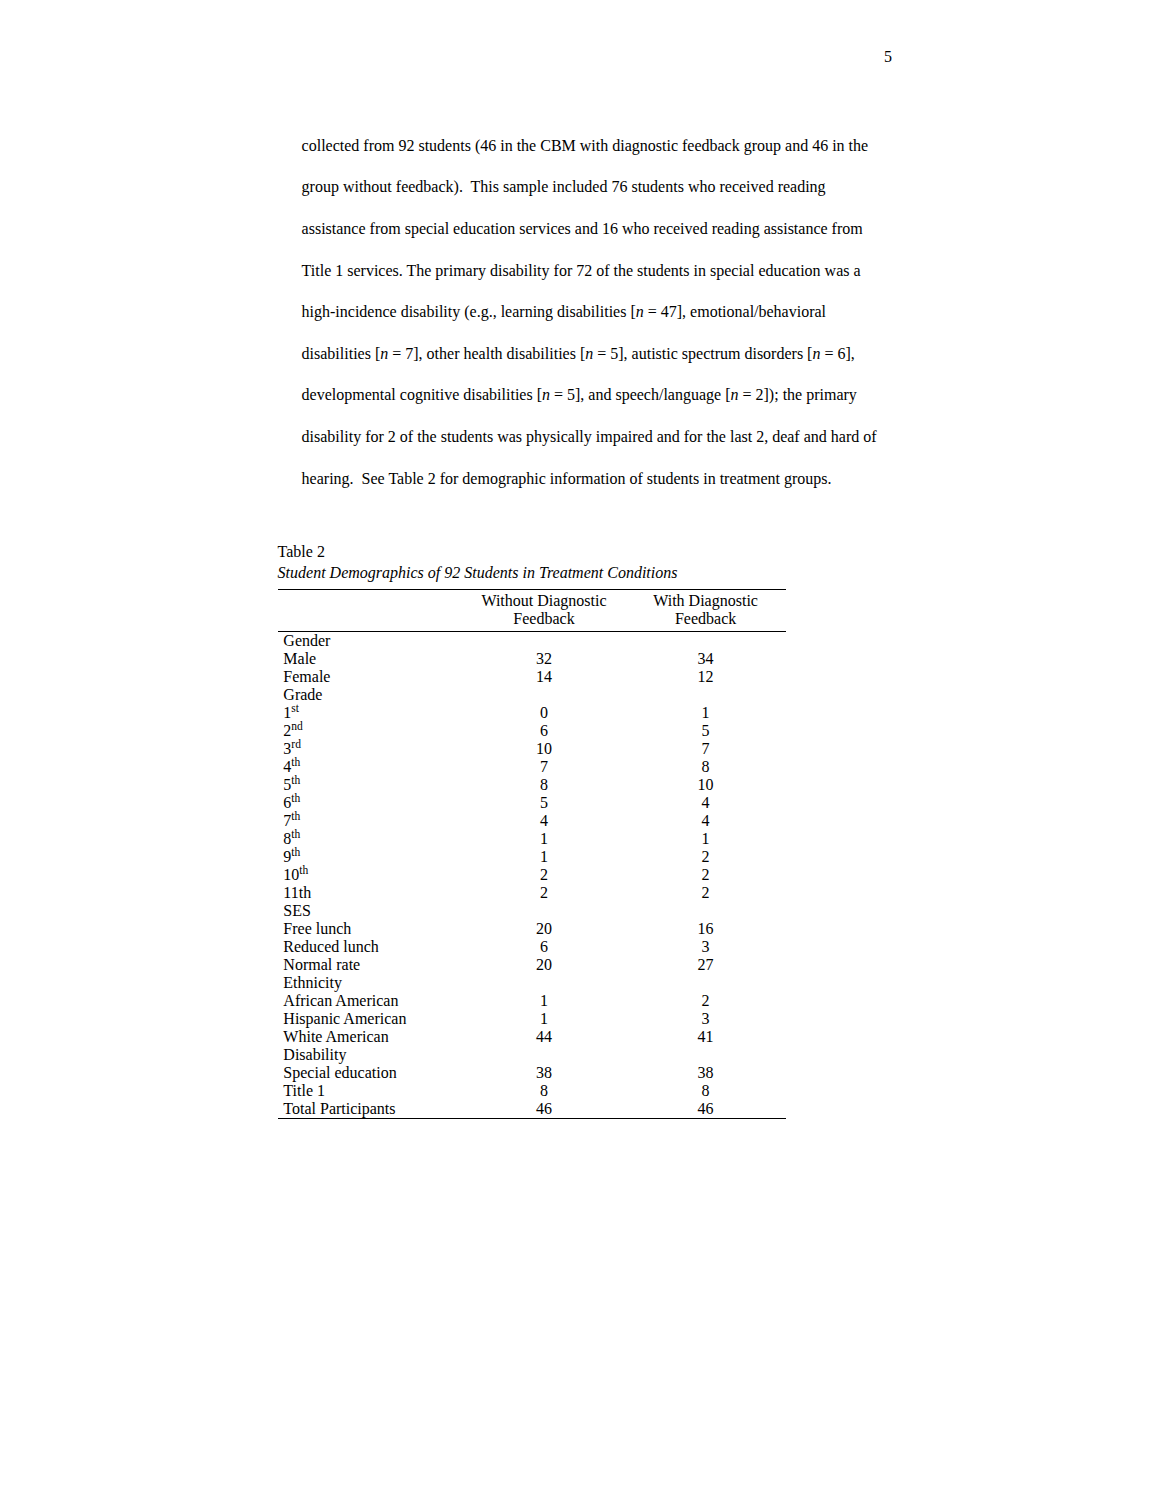5
collected from 92 students (46 in the CBM with diagnostic feedback group and 46 in the group without feedback). This sample included 76 students who received reading assistance from special education services and 16 who received reading assistance from Title 1 services. The primary disability for 72 of the students in special education was a high-incidence disability (e.g., learning disabilities [n = 47], emotional/behavioral disabilities [n = 7], other health disabilities [n = 5], autistic spectrum disorders [n = 6], developmental cognitive disabilities [n = 5], and speech/language [n = 2]); the primary disability for 2 of the students was physically impaired and for the last 2, deaf and hard of hearing. See Table 2 for demographic information of students in treatment groups.
Table 2 Student Demographics of 92 Students in Treatment Conditions
| | Without Diagnostic | With Diagnostic |
| --- | --- | --- |
| | Feedback | Feedback |
| Gender | | |
| Male | 32 | 34 |
| Female | 14 | 12 |
| Grade | | |
| 1 st | 0 | 1 |
| 2 nd | 6 | 5 |
| 3 rd | 10 | 7 |
| 4 th | 7 | 8 |
| 5 th | 8 | 10 |
| 6 th | 5 | 4 |
| 7 th | 4 | 4 |
| 8 th | 1 | 1 |
| 9 th | 1 | 2 |
| 10 th | 2 | 2 |
| 11th | 2 | 2 |
| SES | | |
| Free lunch | 20 | 16 |
| Reduced lunch | 6 | 3 |
| Normal rate | 20 | 27 |
| Ethnicity | | |
| African American | 1 | 2 |
| Hispanic American | 1 | 3 |
| White American | 44 | 41 |
| Disability | | |
| Special education | 38 | 38 |
| Title 1 | 8 | 8 |
| Total Participants | 46 | 46 |